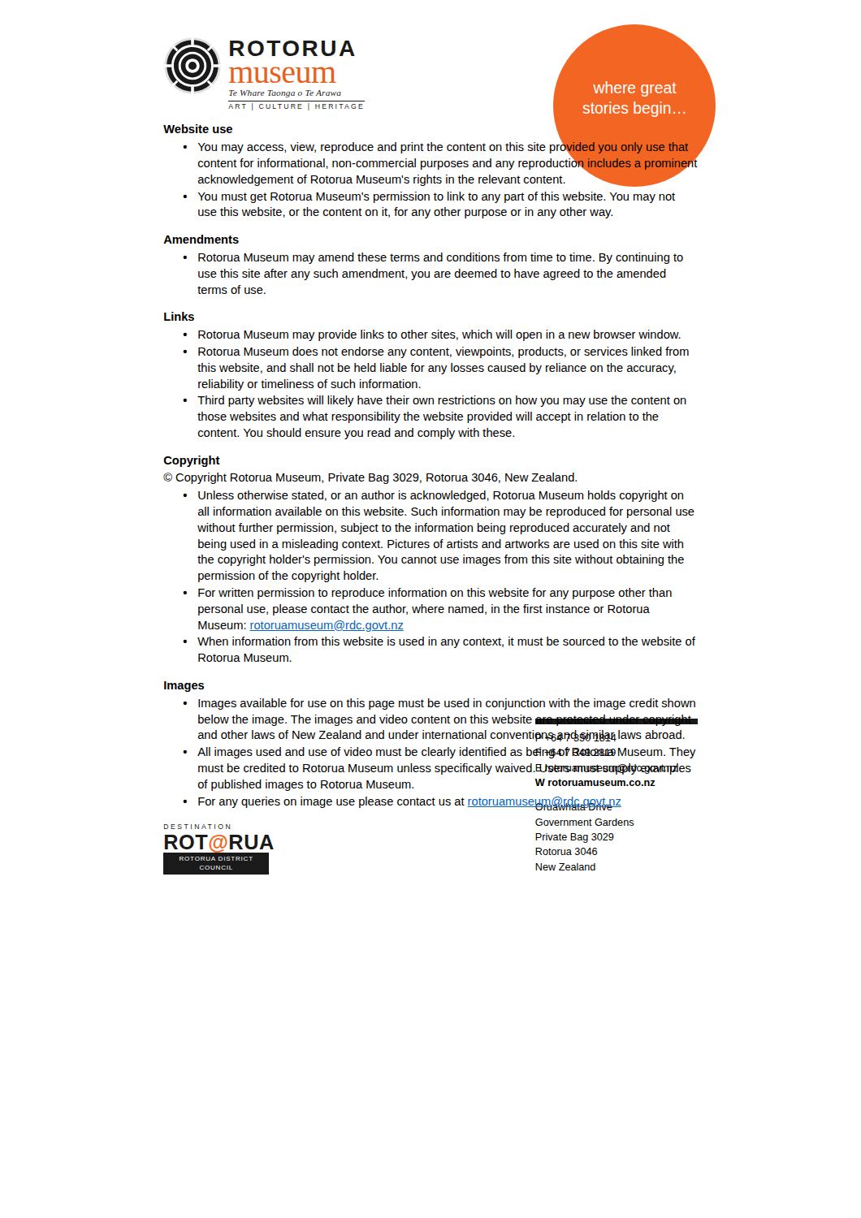ROTORUA
museum
Te Whare Taonga o Te Arawa
ART | CULTURE | HERITAGE
where great
stories begin…
Website use
You may access, view, reproduce and print the content on this site provided you only use that content for informational, non-commercial purposes and any reproduction includes a prominent acknowledgement of Rotorua Museum's rights in the relevant content.
You must get Rotorua Museum's permission to link to any part of this website. You may not use this website, or the content on it, for any other purpose or in any other way.
Amendments
Rotorua Museum may amend these terms and conditions from time to time. By continuing to use this site after any such amendment, you are deemed to have agreed to the amended terms of use.
Links
Rotorua Museum may provide links to other sites, which will open in a new browser window.
Rotorua Museum does not endorse any content, viewpoints, products, or services linked from this website, and shall not be held liable for any losses caused by reliance on the accuracy, reliability or timeliness of such information.
Third party websites will likely have their own restrictions on how you may use the content on those websites and what responsibility the website provided will accept in relation to the content. You should ensure you read and comply with these.
Copyright
© Copyright Rotorua Museum, Private Bag 3029, Rotorua 3046, New Zealand.
Unless otherwise stated, or an author is acknowledged, Rotorua Museum holds copyright on all information available on this website. Such information may be reproduced for personal use without further permission, subject to the information being reproduced accurately and not being used in a misleading context. Pictures of artists and artworks are used on this site with the copyright holder's permission. You cannot use images from this site without obtaining the permission of the copyright holder.
For written permission to reproduce information on this website for any purpose other than personal use, please contact the author, where named, in the first instance or Rotorua Museum: rotoruamuseum@rdc.govt.nz
When information from this website is used in any context, it must be sourced to the website of Rotorua Museum.
Images
Images available for use on this page must be used in conjunction with the image credit shown below the image. The images and video content on this website are protected under copyright and other laws of New Zealand and under international conventions and similar laws abroad.
All images used and use of video must be clearly identified as being of Rotorua Museum. They must be credited to Rotorua Museum unless specifically waived. Users must supply examples of published images to Rotorua Museum.
For any queries on image use please contact us at rotoruamuseum@rdc.govt.nz
DESTINATION
ROT@RUA
ROTORUA DISTRICT
COUNCIL
P +64 7 350 1814
F +64 7 349 2819
E rotoruamuseum@rdc.govt.nz
W rotoruamuseum.co.nz
Oruawhata Drive
Government Gardens
Private Bag 3029
Rotorua 3046
New Zealand